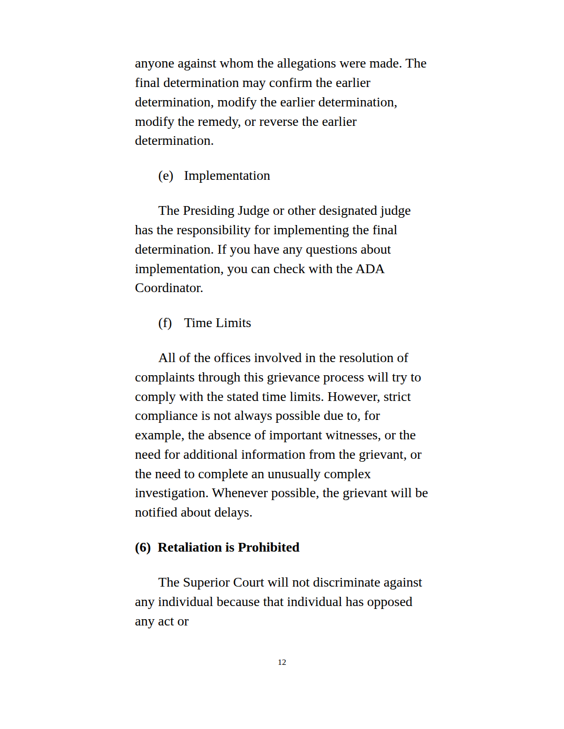anyone against whom the allegations were made. The final determination may confirm the earlier determination, modify the earlier determination, modify the remedy, or reverse the earlier determination.
(e) Implementation
The Presiding Judge or other designated judge has the responsibility for implementing the final determination. If you have any questions about implementation, you can check with the ADA Coordinator.
(f) Time Limits
All of the offices involved in the resolution of complaints through this grievance process will try to comply with the stated time limits. However, strict compliance is not always possible due to, for example, the absence of important witnesses, or the need for additional information from the grievant, or the need to complete an unusually complex investigation. Whenever possible, the grievant will be notified about delays.
(6) Retaliation is Prohibited
The Superior Court will not discriminate against any individual because that individual has opposed any act or
12